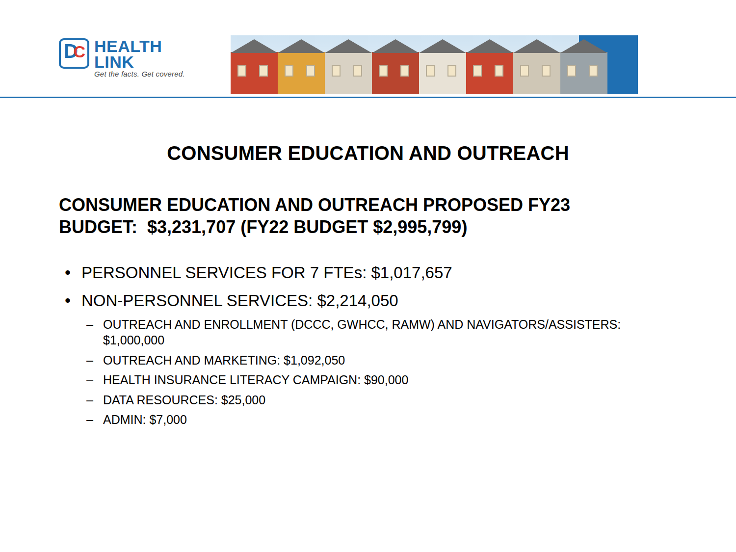D C
HEALTH LINK Get the facts. Get covered.
CONSUMER EDUCATION AND OUTREACH
CONSUMER EDUCATION AND OUTREACH PROPOSED FY23
BUDGET: $3,231,707 (FY22 BUDGET $2,995,799)
PERSONNEL SERVICES FOR 7 FTEs: $1,017,657
NON-PERSONNEL SERVICES: $2,214,050
OUTREACH AND ENROLLMENT (DCCC, GWHCC, RAMW) AND NAVIGATORS/ASSISTERS: $1,000,000
OUTREACH AND MARKETING: $1,092,050
HEALTH INSURANCE LITERACY CAMPAIGN: $90,000
DATA RESOURCES: $25,000
ADMIN: $7,000